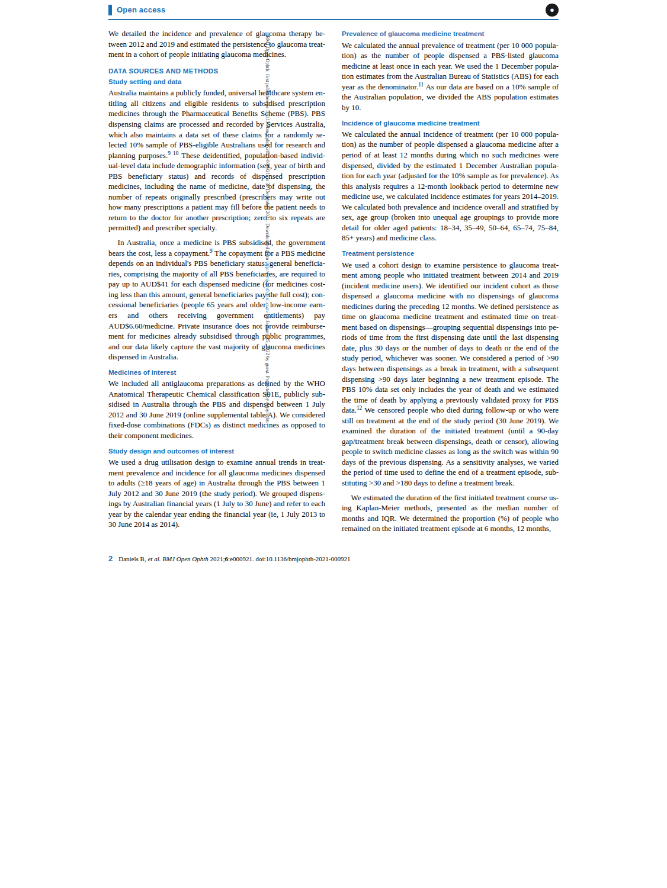BMJ Open Ophth: first published as 10.1136/bmjophth-2021-000921 on 30 December 2021. Downloaded from http://bmjophth.bmj.com/ on January 25, 2022 by guest. Protected by copyright.
Open access
●
We detailed the incidence and prevalence of glaucoma therapy between 2012 and 2019 and estimated the persistence to glaucoma treatment in a cohort of people initiating glaucoma medicines.
Data sources and methods
Study setting and data
Australia maintains a publicly funded, universal healthcare system entitling all citizens and eligible residents to subsidised prescription medicines through the Pharmaceutical Benefits Scheme (PBS). PBS dispensing claims are processed and recorded by Services Australia, which also maintains a data set of these claims for a randomly selected 10% sample of PBS-eligible Australians used for research and planning purposes.9 10 These deidentified, population-based individual-level data include demographic information (sex, year of birth and PBS beneficiary status) and records of dispensed prescription medicines, including the name of medicine, date of dispensing, the number of repeats originally prescribed (prescribers may write out how many prescriptions a patient may fill before the patient needs to return to the doctor for another prescription; zero to six repeats are permitted) and prescriber specialty.
In Australia, once a medicine is PBS subsidised, the government bears the cost, less a copayment.9 The copayment for a PBS medicine depends on an individual's PBS beneficiary status: general beneficiaries, comprising the majority of all PBS beneficiaries, are required to pay up to AUD$41 for each dispensed medicine (for medicines costing less than this amount, general beneficiaries pay the full cost); concessional beneficiaries (people 65 years and older, low-income earners and others receiving government entitlements) pay AUD$6.60/medicine. Private insurance does not provide reimbursement for medicines already subsidised through public programmes, and our data likely capture the vast majority of glaucoma medicines dispensed in Australia.
Medicines of interest
We included all antiglaucoma preparations as defined by the WHO Anatomical Therapeutic Chemical classification S01E, publicly subsidised in Australia through the PBS and dispensed between 1 July 2012 and 30 June 2019 (online supplemental table A). We considered fixed-dose combinations (FDCs) as distinct medicines as opposed to their component medicines.
Study design and outcomes of interest
We used a drug utilisation design to examine annual trends in treatment prevalence and incidence for all glaucoma medicines dispensed to adults (≥18 years of age) in Australia through the PBS between 1 July 2012 and 30 June 2019 (the study period). We grouped dispensings by Australian financial years (1 July to 30 June) and refer to each year by the calendar year ending the financial year (ie, 1 July 2013 to 30 June 2014 as 2014).
Prevalence of glaucoma medicine treatment
We calculated the annual prevalence of treatment (per 10 000 population) as the number of people dispensed a PBS-listed glaucoma medicine at least once in each year. We used the 1 December population estimates from the Australian Bureau of Statistics (ABS) for each year as the denominator.11 As our data are based on a 10% sample of the Australian population, we divided the ABS population estimates by 10.
Incidence of glaucoma medicine treatment
We calculated the annual incidence of treatment (per 10 000 population) as the number of people dispensed a glaucoma medicine after a period of at least 12 months during which no such medicines were dispensed, divided by the estimated 1 December Australian population for each year (adjusted for the 10% sample as for prevalence). As this analysis requires a 12-month lookback period to determine new medicine use, we calculated incidence estimates for years 2014–2019. We calculated both prevalence and incidence overall and stratified by sex, age group (broken into unequal age groupings to provide more detail for older aged patients: 18–34, 35–49, 50–64, 65–74, 75–84, 85+ years) and medicine class.
Treatment persistence
We used a cohort design to examine persistence to glaucoma treatment among people who initiated treatment between 2014 and 2019 (incident medicine users). We identified our incident cohort as those dispensed a glaucoma medicine with no dispensings of glaucoma medicines during the preceding 12 months. We defined persistence as time on glaucoma medicine treatment and estimated time on treatment based on dispensings—grouping sequential dispensings into periods of time from the first dispensing date until the last dispensing date, plus 30 days or the number of days to death or the end of the study period, whichever was sooner. We considered a period of >90 days between dispensings as a break in treatment, with a subsequent dispensing >90 days later beginning a new treatment episode. The PBS 10% data set only includes the year of death and we estimated the time of death by applying a previously validated proxy for PBS data.12 We censored people who died during follow-up or who were still on treatment at the end of the study period (30 June 2019). We examined the duration of the initiated treatment (until a 90-day gap/treatment break between dispensings, death or censor), allowing people to switch medicine classes as long as the switch was within 90 days of the previous dispensing. As a sensitivity analyses, we varied the period of time used to define the end of a treatment episode, substituting >30 and >180 days to define a treatment break.
We estimated the duration of the first initiated treatment course using Kaplan-Meier methods, presented as the median number of months and IQR. We determined the proportion (%) of people who remained on the initiated treatment episode at 6 months, 12 months,
2
Daniels B, et al. BMJ Open Ophth 2021;6:e000921. doi:10.1136/bmjophth-2021-000921